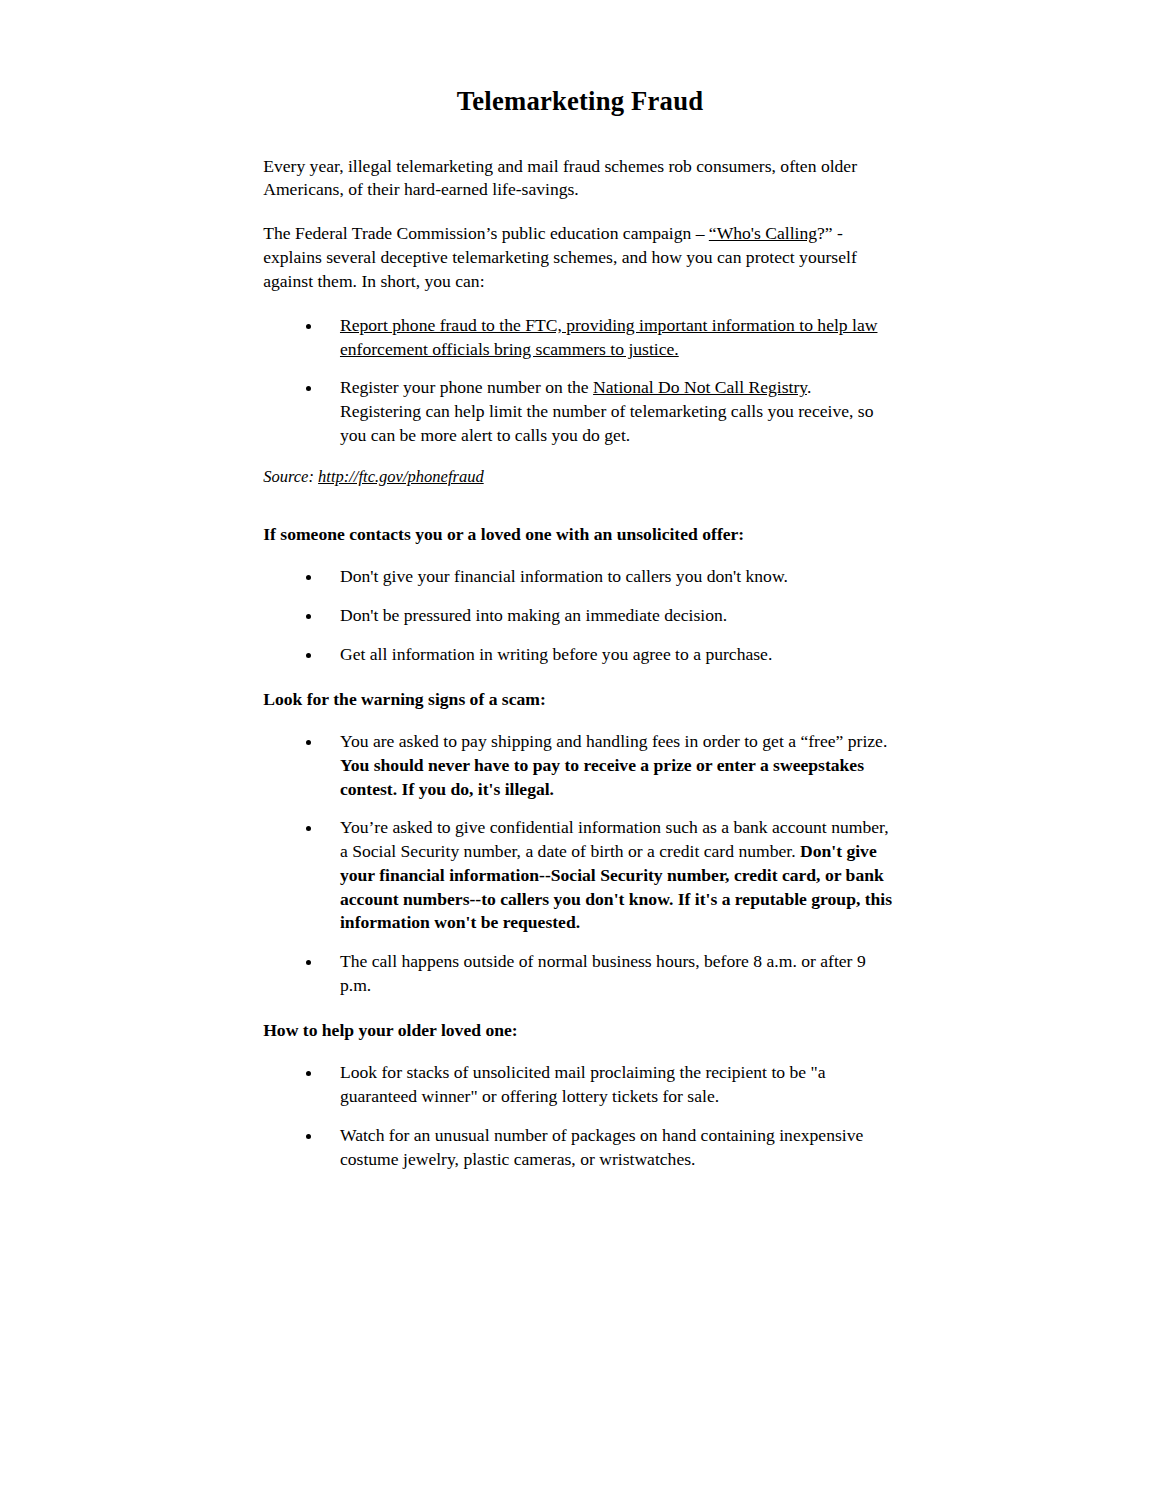Telemarketing Fraud
Every year, illegal telemarketing and mail fraud schemes rob consumers, often older Americans, of their hard-earned life-savings.
The Federal Trade Commission’s public education campaign – “Who's Calling?” - explains several deceptive telemarketing schemes, and how you can protect yourself against them. In short, you can:
Report phone fraud to the FTC, providing important information to help law enforcement officials bring scammers to justice.
Register your phone number on the National Do Not Call Registry. Registering can help limit the number of telemarketing calls you receive, so you can be more alert to calls you do get.
Source: http://ftc.gov/phonefraud
If someone contacts you or a loved one with an unsolicited offer:
Don't give your financial information to callers you don't know.
Don't be pressured into making an immediate decision.
Get all information in writing before you agree to a purchase.
Look for the warning signs of a scam:
You are asked to pay shipping and handling fees in order to get a “free” prize. You should never have to pay to receive a prize or enter a sweepstakes contest. If you do, it's illegal.
You’re asked to give confidential information such as a bank account number, a Social Security number, a date of birth or a credit card number. Don't give your financial information--Social Security number, credit card, or bank account numbers--to callers you don't know. If it's a reputable group, this information won't be requested.
The call happens outside of normal business hours, before 8 a.m. or after 9 p.m.
How to help your older loved one:
Look for stacks of unsolicited mail proclaiming the recipient to be "a guaranteed winner" or offering lottery tickets for sale.
Watch for an unusual number of packages on hand containing inexpensive costume jewelry, plastic cameras, or wristwatches.